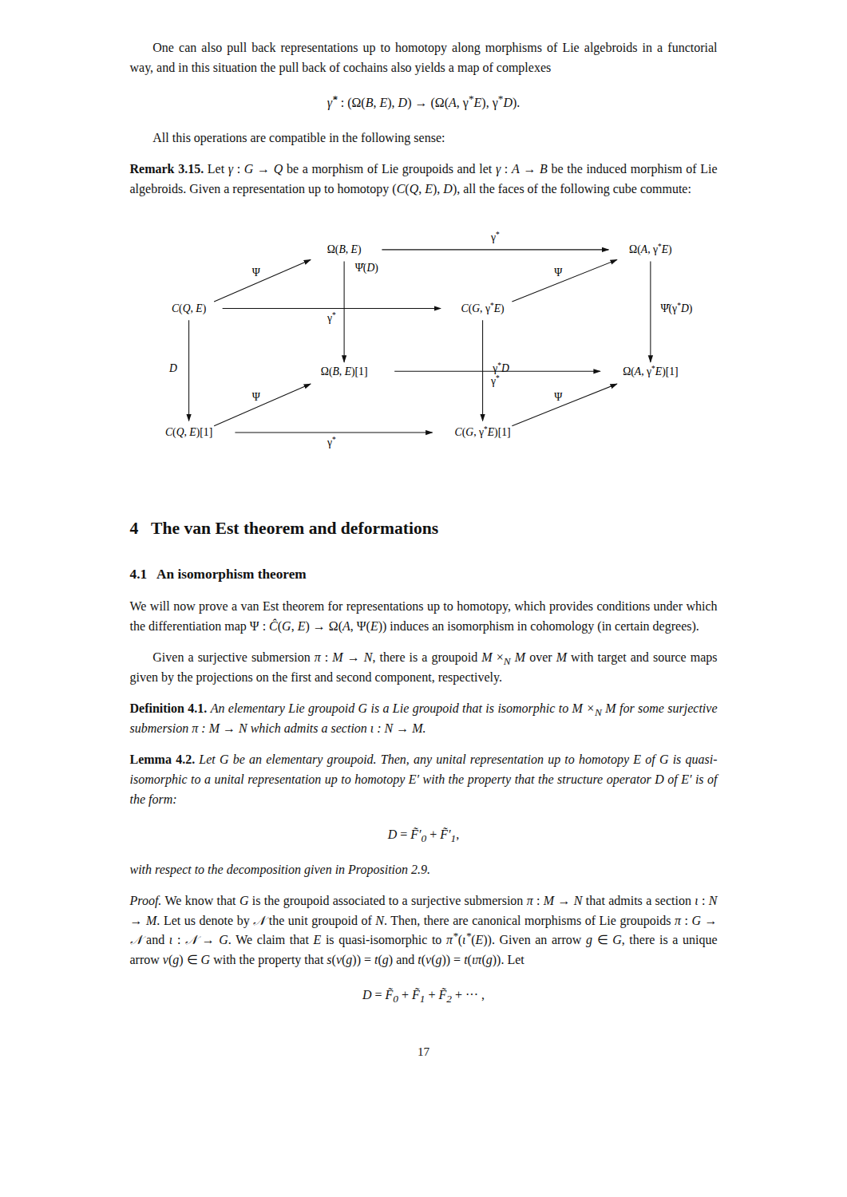One can also pull back representations up to homotopy along morphisms of Lie algebroids in a functorial way, and in this situation the pull back of cochains also yields a map of complexes
γ̂* : (Ω(B, E), D) → (Ω(A, γ*E), γ*D).
All this operations are compatible in the following sense:
Remark 3.15. Let γ : G → Q be a morphism of Lie groupoids and let γ : A → B be the induced morphism of Lie algebroids. Given a representation up to homotopy (C(Q, E), D), all the faces of the following cube commute:
Ω(B, E) Ω(A, γ*E) γ* C(Q, E) C(G, γ*E) γ* Ψ Ψ Ψ̂(D) Ψ̂(γ*D) D γ*D Ω(B, E)[1] Ω(A, γ*E)[1] γ* C(Q, E)[1] C(G, γ*E)[1] γ* Ψ Ψ
4 The van Est theorem and deformations
4.1 An isomorphism theorem
We will now prove a van Est theorem for representations up to homotopy, which provides conditions under which the differentiation map Ψ : Ĉ(G, E) → Ω(A, Ψ(E)) induces an isomorphism in cohomology (in certain degrees).
Given a surjective submersion π : M → N, there is a groupoid M ×N M over M with target and source maps given by the projections on the first and second component, respectively.
Definition 4.1. An elementary Lie groupoid G is a Lie groupoid that is isomorphic to M ×N M for some surjective submersion π : M → N which admits a section ι : N → M.
Lemma 4.2. Let G be an elementary groupoid. Then, any unital representation up to homotopy E of G is quasi-isomorphic to a unital representation up to homotopy E′ with the property that the structure operator D of E′ is of the form:
D = F̃′0 + F̃′1,
with respect to the decomposition given in Proposition 2.9.
Proof. We know that G is the groupoid associated to a surjective submersion π : M → N that admits a section ι : N → M. Let us denote by 𝒩 the unit groupoid of N. Then, there are canonical morphisms of Lie groupoids π : G → 𝒩 and ι : 𝒩 → G. We claim that E is quasi-isomorphic to π*(ι*(E)). Given an arrow g ∈ G, there is a unique arrow ν(g) ∈ G with the property that s(ν(g)) = t(g) and t(ν(g)) = t(ιπ(g)). Let
D = F̃0 + F̃1 + F̃2 + ··· ,
17